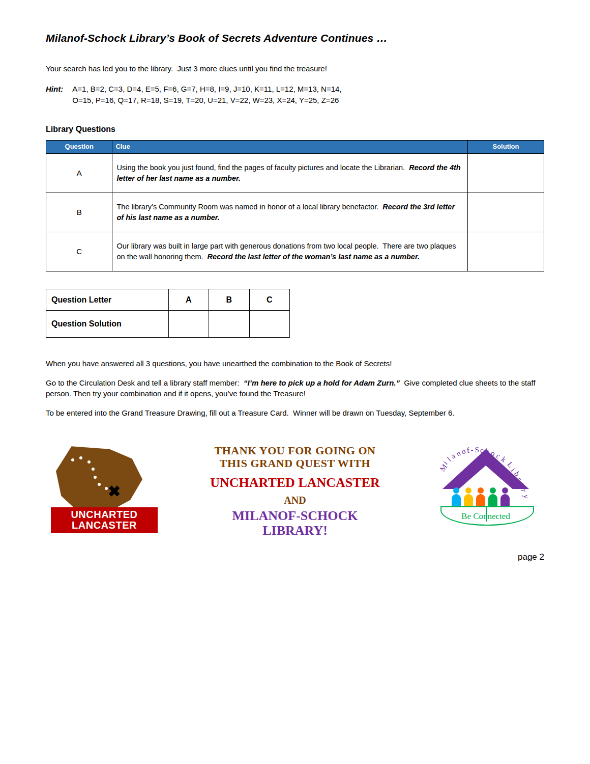Milanof-Schock Library’s Book of Secrets Adventure Continues …
Your search has led you to the library. Just 3 more clues until you find the treasure!
Hint: A=1, B=2, C=3, D=4, E=5, F=6, G=7, H=8, I=9, J=10, K=11, L=12, M=13, N=14,
O=15, P=16, Q=17, R=18, S=19, T=20, U=21, V=22, W=23, X=24, Y=25, Z=26
Library Questions
| Question | Clue | Solution |
| --- | --- | --- |
| A | Using the book you just found, find the pages of faculty pictures and locate the Librarian. Record the 4th letter of her last name as a number. | |
| B | The library’s Community Room was named in honor of a local library benefactor. Record the 3rd letter of his last name as a number. | |
| C | Our library was built in large part with generous donations from two local people. There are two plaques on the wall honoring them. Record the last letter of the woman’s last name as a number. | |
| Question Letter | A | B | C |
| Question Solution | | | |
When you have answered all 3 questions, you have unearthed the combination to the Book of Secrets!
Go to the Circulation Desk and tell a library staff member: “I’m here to pick up a hold for Adam Zurn.” Give completed clue sheets to the staff person. Then try your combination and if it opens, you’ve found the Treasure!
To be entered into the Grand Treasure Drawing, fill out a Treasure Card. Winner will be drawn on Tuesday, September 6.
✖
UNCHARTED
LANCASTER
Thank you for going on
this grand quest with
Uncharted Lancaster
and
Milanof-Schock
Library!
M i l a n o f - S c h o c k L i b r a r y
Be Connected
page 2